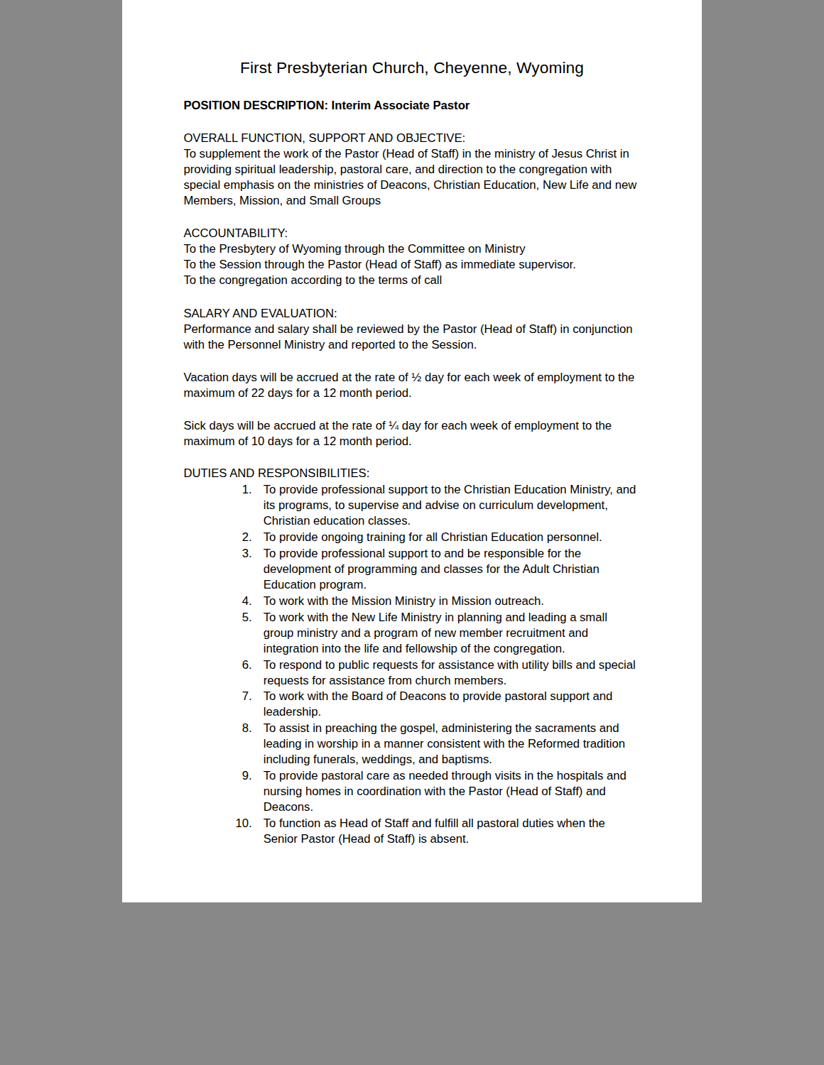First Presbyterian Church, Cheyenne, Wyoming
POSITION DESCRIPTION: Interim Associate Pastor
OVERALL FUNCTION, SUPPORT AND OBJECTIVE: To supplement the work of the Pastor (Head of Staff) in the ministry of Jesus Christ in providing spiritual leadership, pastoral care, and direction to the congregation with special emphasis on the ministries of Deacons, Christian Education, New Life and new Members, Mission, and Small Groups
ACCOUNTABILITY: To the Presbytery of Wyoming through the Committee on Ministry
To the Session through the Pastor (Head of Staff) as immediate supervisor.
To the congregation according to the terms of call
SALARY AND EVALUATION: Performance and salary shall be reviewed by the Pastor (Head of Staff) in conjunction with the Personnel Ministry and reported to the Session.
Vacation days will be accrued at the rate of ½ day for each week of employment to the maximum of 22 days for a 12 month period.
Sick days will be accrued at the rate of ¼ day for each week of employment to the maximum of 10 days for a 12 month period.
DUTIES AND RESPONSIBILITIES:
To provide professional support to the Christian Education Ministry, and its programs, to supervise and advise on curriculum development, Christian education classes.
To provide ongoing training for all Christian Education personnel.
To provide professional support to and be responsible for the development of programming and classes for the Adult Christian Education program.
To work with the Mission Ministry in Mission outreach.
To work with the New Life Ministry in planning and leading a small group ministry and a program of new member recruitment and integration into the life and fellowship of the congregation.
To respond to public requests for assistance with utility bills and special requests for assistance from church members.
To work with the Board of Deacons to provide pastoral support and leadership.
To assist in preaching the gospel, administering the sacraments and leading in worship in a manner consistent with the Reformed tradition including funerals, weddings, and baptisms.
To provide pastoral care as needed through visits in the hospitals and nursing homes in coordination with the Pastor (Head of Staff) and Deacons.
To function as Head of Staff and fulfill all pastoral duties when the Senior Pastor (Head of Staff) is absent.